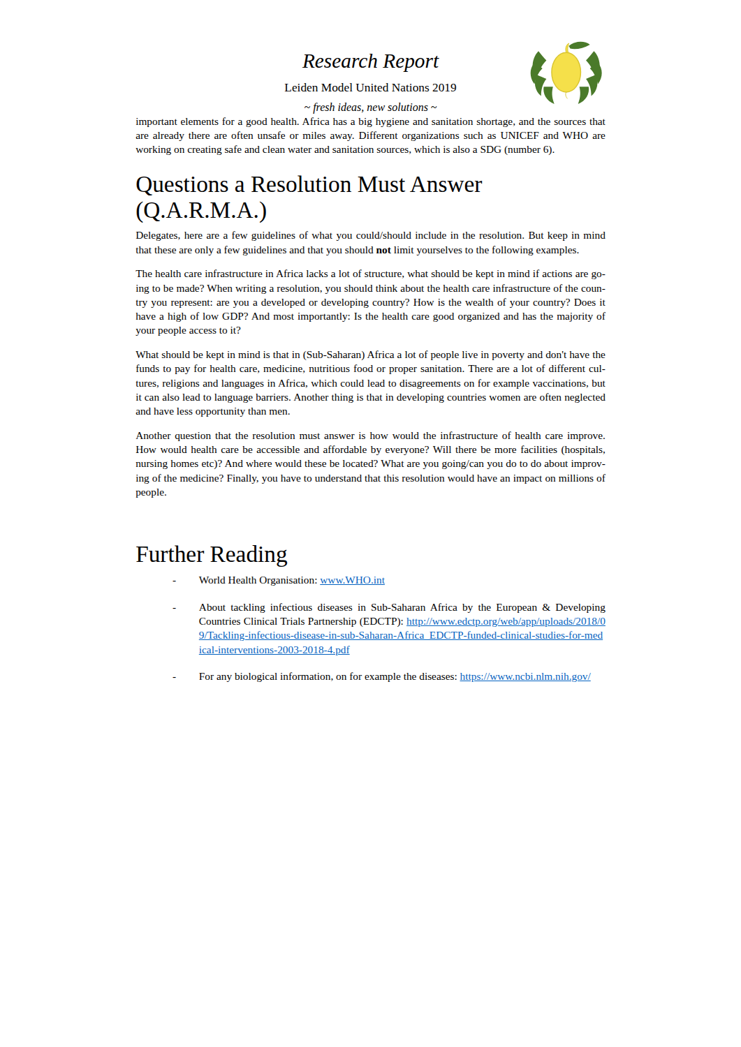Research Report
Leiden Model United Nations 2019
~ fresh ideas, new solutions ~
important elements for a good health. Africa has a big hygiene and sanitation shortage, and the sources that are already there are often unsafe or miles away. Different organizations such as UNICEF and WHO are working on creating safe and clean water and sanitation sources, which is also a SDG (number 6).
Questions a Resolution Must Answer (Q.A.R.M.A.)
Delegates, here are a few guidelines of what you could/should include in the resolution. But keep in mind that these are only a few guidelines and that you should not limit yourselves to the following examples.
The health care infrastructure in Africa lacks a lot of structure, what should be kept in mind if actions are going to be made? When writing a resolution, you should think about the health care infrastructure of the country you represent: are you a developed or developing country? How is the wealth of your country? Does it have a high of low GDP? And most importantly: Is the health care good organized and has the majority of your people access to it?
What should be kept in mind is that in (Sub-Saharan) Africa a lot of people live in poverty and don't have the funds to pay for health care, medicine, nutritious food or proper sanitation. There are a lot of different cultures, religions and languages in Africa, which could lead to disagreements on for example vaccinations, but it can also lead to language barriers. Another thing is that in developing countries women are often neglected and have less opportunity than men.
Another question that the resolution must answer is how would the infrastructure of health care improve. How would health care be accessible and affordable by everyone? Will there be more facilities (hospitals, nursing homes etc)? And where would these be located? What are you going/can you do to do about improving of the medicine? Finally, you have to understand that this resolution would have an impact on millions of people.
Further Reading
World Health Organisation: www.WHO.int
About tackling infectious diseases in Sub-Saharan Africa by the European & Developing Countries Clinical Trials Partnership (EDCTP): http://www.edctp.org/web/app/uploads/2018/09/Tackling-infectious-disease-in-sub-Saharan-Africa_EDCTP-funded-clinical-studies-for-medical-interventions-2003-2018-4.pdf
For any biological information, on for example the diseases: https://www.ncbi.nlm.nih.gov/